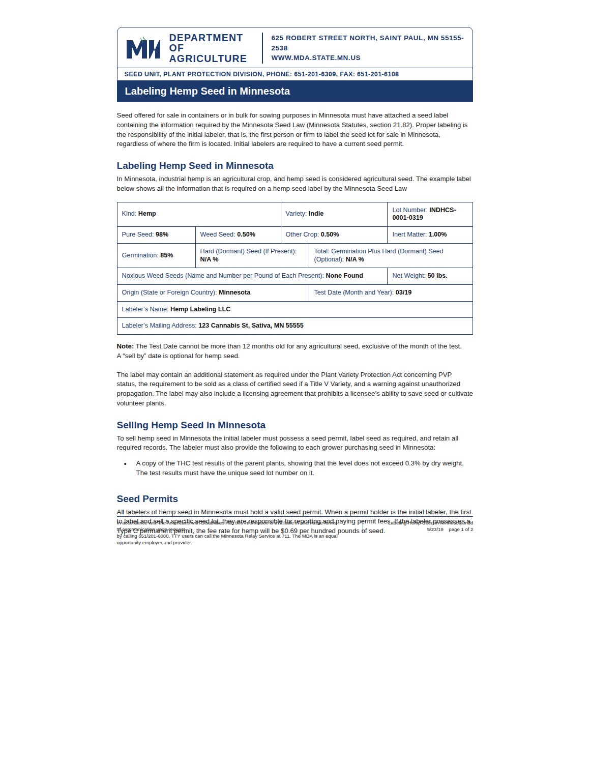DEPARTMENT OF
AGRICULTURE
625 ROBERT STREET NORTH, SAINT PAUL, MN 55155-2538
WWW.MDA.STATE.MN.US
SEED UNIT, PLANT PROTECTION DIVISION, PHONE: 651-201-6309, FAX: 651-201-6108
Labeling Hemp Seed in Minnesota
Seed offered for sale in containers or in bulk for sowing purposes in Minnesota must have attached a seed label containing the information required by the Minnesota Seed Law (Minnesota Statutes, section 21.82). Proper labeling is the responsibility of the initial labeler, that is, the first person or firm to label the seed lot for sale in Minnesota, regardless of where the firm is located. Initial labelers are required to have a current seed permit.
Labeling Hemp Seed in Minnesota
In Minnesota, industrial hemp is an agricultural crop, and hemp seed is considered agricultural seed. The example label below shows all the information that is required on a hemp seed label by the Minnesota Seed Law
| Kind: Hemp | Variety: Indie | Lot Number: INDHCS-0001-0319 |
| Pure Seed: 98% | Weed Seed: 0.50% | Other Crop: 0.50% | Inert Matter: 1.00% |
| Germination: 85% | Hard (Dormant) Seed (If Present): N/A % | Total: Germination Plus Hard (Dormant) Seed (Optional): N/A % |
| Noxious Weed Seeds (Name and Number per Pound of Each Present): None Found | Net Weight: 50 lbs. |
| Origin (State or Foreign Country): Minnesota | Test Date (Month and Year): 03/19 |
| Labeler’s Name: Hemp Labeling LLC |
| Labeler’s Mailing Address: 123 Cannabis St, Sativa, MN 55555 |
Note: The Test Date cannot be more than 12 months old for any agricultural seed, exclusive of the month of the test.
A “sell by” date is optional for hemp seed.
The label may contain an additional statement as required under the Plant Variety Protection Act concerning PVP status, the requirement to be sold as a class of certified seed if a Title V Variety, and a warning against unauthorized propagation. The label may also include a licensing agreement that prohibits a licensee’s ability to save seed or cultivate volunteer plants.
Selling Hemp Seed in Minnesota
To sell hemp seed in Minnesota the initial labeler must possess a seed permit, label seed as required, and retain all required records. The labeler must also provide the following to each grower purchasing seed in Minnesota:
A copy of the THC test results of the parent plants, showing that the level does not exceed 0.3% by dry weight. The test results must have the unique seed lot number on it.
Seed Permits
All labelers of hemp seed in Minnesota must hold a valid seed permit. When a permit holder is the initial labeler, the first to label and sell a specific seed lot, they are responsible for reporting and paying permit fees. If the labeler possesses a Type C permanent permit, the fee rate for hemp will be $0.69 per hundred pounds of seed.
In accordance with the Americans with Disabilities Act, this information is available in alternative forms of communication upon request
by calling 651/201-6000. TTY users can call the Minnesota Relay Service at 711. The MDA is an equal opportunity employer and provider.
Labeling Hemp Seed in Minnesota.indd
5/23/19 page 1 of 2